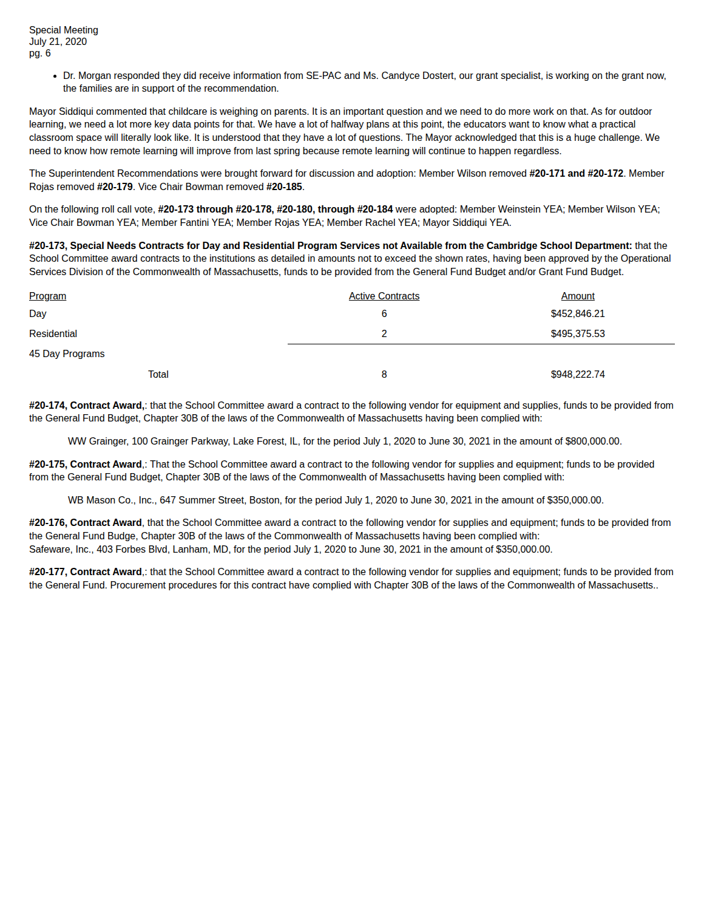Special Meeting
July 21, 2020
pg. 6
Dr. Morgan responded they did receive information from SE-PAC and Ms. Candyce Dostert, our grant specialist, is working on the grant now, the families are in support of the recommendation.
Mayor Siddiqui commented that childcare is weighing on parents. It is an important question and we need to do more work on that. As for outdoor learning, we need a lot more key data points for that. We have a lot of halfway plans at this point, the educators want to know what a practical classroom space will literally look like. It is understood that they have a lot of questions. The Mayor acknowledged that this is a huge challenge. We need to know how remote learning will improve from last spring because remote learning will continue to happen regardless.
The Superintendent Recommendations were brought forward for discussion and adoption: Member Wilson removed #20-171 and #20-172. Member Rojas removed #20-179. Vice Chair Bowman removed #20-185.
On the following roll call vote, #20-173 through #20-178, #20-180, through #20-184 were adopted: Member Weinstein YEA; Member Wilson YEA; Vice Chair Bowman YEA; Member Fantini YEA; Member Rojas YEA; Member Rachel YEA; Mayor Siddiqui YEA.
#20-173, Special Needs Contracts for Day and Residential Program Services not Available from the Cambridge School Department: that the School Committee award contracts to the institutions as detailed in amounts not to exceed the shown rates, having been approved by the Operational Services Division of the Commonwealth of Massachusetts, funds to be provided from the General Fund Budget and/or Grant Fund Budget.
| Program | Active Contracts | Amount |
| --- | --- | --- |
| Day | 6 | $452,846.21 |
| Residential | 2 | $495,375.53 |
| 45 Day Programs | | |
| Total | 8 | $948,222.74 |
#20-174, Contract Award,: that the School Committee award a contract to the following vendor for equipment and supplies, funds to be provided from the General Fund Budget, Chapter 30B of the laws of the Commonwealth of Massachusetts having been complied with:
WW Grainger, 100 Grainger Parkway, Lake Forest, IL, for the period July 1, 2020 to June 30, 2021 in the amount of $800,000.00.
#20-175, Contract Award,: That the School Committee award a contract to the following vendor for supplies and equipment; funds to be provided from the General Fund Budget, Chapter 30B of the laws of the Commonwealth of Massachusetts having been complied with:
WB Mason Co., Inc., 647 Summer Street, Boston, for the period July 1, 2020 to June 30, 2021 in the amount of $350,000.00.
#20-176, Contract Award, that the School Committee award a contract to the following vendor for supplies and equipment; funds to be provided from the General Fund Budge, Chapter 30B of the laws of the Commonwealth of Massachusetts having been complied with:
Safeware, Inc., 403 Forbes Blvd, Lanham, MD, for the period July 1, 2020 to June 30, 2021 in the amount of $350,000.00.
#20-177, Contract Award,: that the School Committee award a contract to the following vendor for supplies and equipment; funds to be provided from the General Fund. Procurement procedures for this contract have complied with Chapter 30B of the laws of the Commonwealth of Massachusetts..